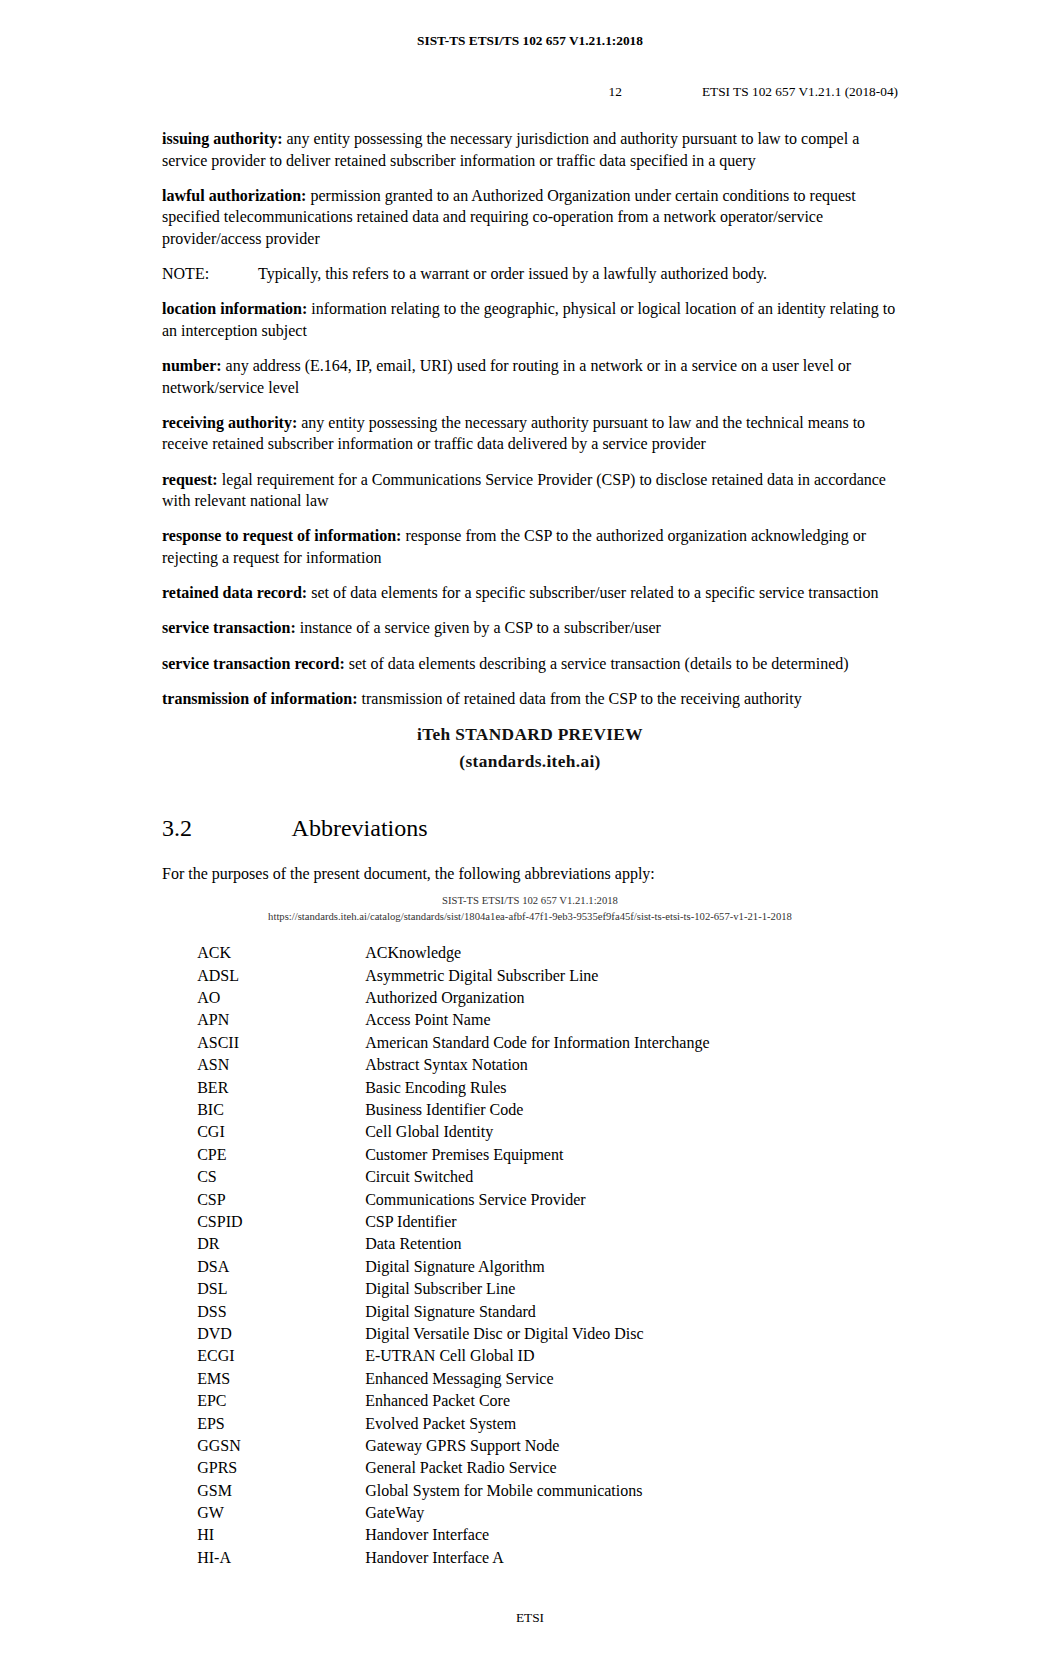SIST-TS ETSI/TS 102 657 V1.21.1:2018
12 ETSI TS 102 657 V1.21.1 (2018-04)
issuing authority: any entity possessing the necessary jurisdiction and authority pursuant to law to compel a service provider to deliver retained subscriber information or traffic data specified in a query
lawful authorization: permission granted to an Authorized Organization under certain conditions to request specified telecommunications retained data and requiring co-operation from a network operator/service provider/access provider
NOTE: Typically, this refers to a warrant or order issued by a lawfully authorized body.
location information: information relating to the geographic, physical or logical location of an identity relating to an interception subject
number: any address (E.164, IP, email, URI) used for routing in a network or in a service on a user level or network/service level
receiving authority: any entity possessing the necessary authority pursuant to law and the technical means to receive retained subscriber information or traffic data delivered by a service provider
request: legal requirement for a Communications Service Provider (CSP) to disclose retained data in accordance with relevant national law
response to request of information: response from the CSP to the authorized organization acknowledging or rejecting a request for information
retained data record: set of data elements for a specific subscriber/user related to a specific service transaction
service transaction: instance of a service given by a CSP to a subscriber/user
service transaction record: set of data elements describing a service transaction (details to be determined)
transmission of information: transmission of retained data from the CSP to the receiving authority
iTeh STANDARD PREVIEW
(standards.iteh.ai)
3.2 Abbreviations
For the purposes of the present document, the following abbreviations apply:
SIST-TS ETSI/TS 102 657 V1.21.1:2018
https://standards.iteh.ai/catalog/standards/sist/1804a1ea-afbf-47f1-9eb3-9535ef9fa45f/sist-ts-etsi-ts-102-657-v1-21-1-2018
| ACK | ACKnowledge |
| ADSL | Asymmetric Digital Subscriber Line |
| AO | Authorized Organization |
| APN | Access Point Name |
| ASCII | American Standard Code for Information Interchange |
| ASN | Abstract Syntax Notation |
| BER | Basic Encoding Rules |
| BIC | Business Identifier Code |
| CGI | Cell Global Identity |
| CPE | Customer Premises Equipment |
| CS | Circuit Switched |
| CSP | Communications Service Provider |
| CSPID | CSP Identifier |
| DR | Data Retention |
| DSA | Digital Signature Algorithm |
| DSL | Digital Subscriber Line |
| DSS | Digital Signature Standard |
| DVD | Digital Versatile Disc or Digital Video Disc |
| ECGI | E-UTRAN Cell Global ID |
| EMS | Enhanced Messaging Service |
| EPC | Enhanced Packet Core |
| EPS | Evolved Packet System |
| GGSN | Gateway GPRS Support Node |
| GPRS | General Packet Radio Service |
| GSM | Global System for Mobile communications |
| GW | GateWay |
| HI | Handover Interface |
| HI-A | Handover Interface A |
ETSI